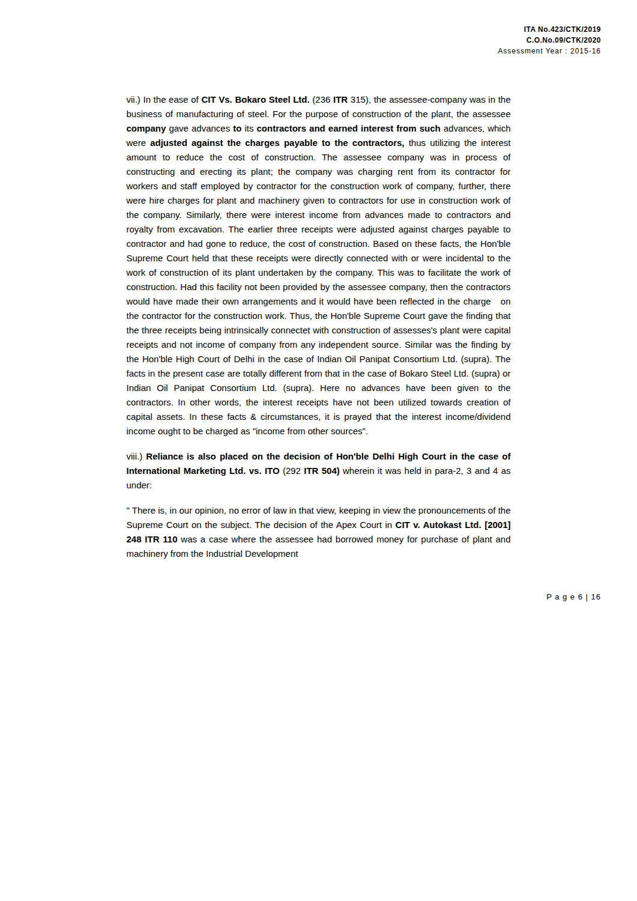ITA No.423/CTK/2019
C.O.No.09/CTK/2020
Assessment Year : 2015-16
vii.) In the ease of CIT Vs. Bokaro Steel Ltd. (236 ITR 315), the assessee-company was in the business of manufacturing of steel. For the purpose of construction of the plant, the assessee company gave advances to its contractors and earned interest from such advances, which were adjusted against the charges payable to the contractors, thus utilizing the interest amount to reduce the cost of construction. The assessee company was in process of constructing and erecting its plant; the company was charging rent from its contractor for workers and staff employed by contractor for the construction work of company, further, there were hire charges for plant and machinery given to contractors for use in construction work of the company. Similarly, there were interest income from advances made to contractors and royalty from excavation. The earlier three receipts were adjusted against charges payable to contractor and had gone to reduce, the cost of construction. Based on these facts, the Hon'ble Supreme Court held that these receipts were directly connected with or were incidental to the work of construction of its plant undertaken by the company. This was to facilitate the work of construction. Had this facility not been provided by the assessee company, then the contractors would have made their own arrangements and it would have been reflected in the charge on the contractor for the construction work. Thus, the Hon'ble Supreme Court gave the finding that the three receipts being intrinsically connectet with construction of assesses's plant were capital receipts and not income of company from any independent source. Similar was the finding by the Hon'ble High Court of Delhi in the case of Indian Oil Panipat Consortium Ltd. (supra). The facts in the present case are totally different from that in the case of Bokaro Steel Ltd. (supra) or Indian Oil Panipat Consortium Ltd. (supra). Here no advances have been given to the contractors. In other words, the interest receipts have not been utilized towards creation of capital assets. In these facts & circumstances, it is prayed that the interest income/dividend income ought to be charged as "income from other sources".
viii.) Reliance is also placed on the decision of Hon'ble Delhi High Court in the case of International Marketing Ltd. vs. ITO (292 ITR 504) wherein it was held in para-2, 3 and 4 as under:
" There is, in our opinion, no error of law in that view, keeping in view the pronouncements of the Supreme Court on the subject. The decision of the Apex Court in CIT v. Autokast Ltd. [2001] 248 ITR 110 was a case where the assessee had borrowed money for purchase of plant and machinery from the Industrial Development
P a g e 6 | 16